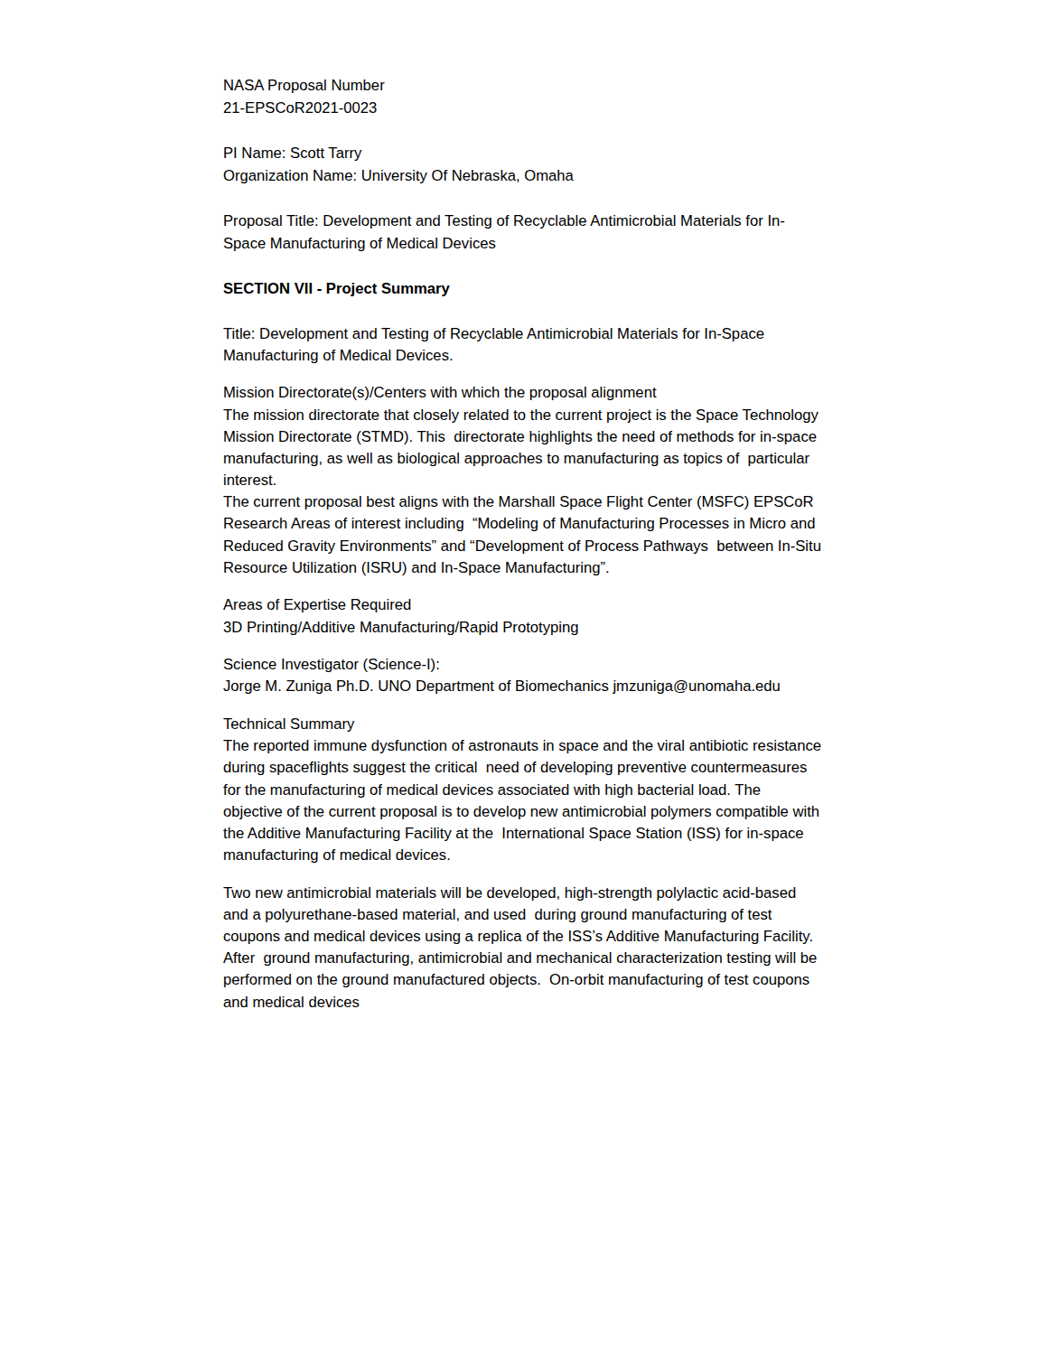NASA Proposal Number
21-EPSCoR2021-0023
PI Name: Scott Tarry
Organization Name: University Of Nebraska, Omaha
Proposal Title: Development and Testing of Recyclable Antimicrobial Materials for In-Space Manufacturing of Medical Devices
SECTION VII - Project Summary
Title: Development and Testing of Recyclable Antimicrobial Materials for In-Space Manufacturing of Medical Devices.
Mission Directorate(s)/Centers with which the proposal alignment
The mission directorate that closely related to the current project is the Space Technology Mission Directorate (STMD). This directorate highlights the need of methods for in-space manufacturing, as well as biological approaches to manufacturing as topics of particular interest.
The current proposal best aligns with the Marshall Space Flight Center (MSFC) EPSCoR Research Areas of interest including “Modeling of Manufacturing Processes in Micro and Reduced Gravity Environments” and “Development of Process Pathways between In-Situ Resource Utilization (ISRU) and In-Space Manufacturing”.
Areas of Expertise Required
3D Printing/Additive Manufacturing/Rapid Prototyping
Science Investigator (Science-I):
Jorge M. Zuniga Ph.D. UNO Department of Biomechanics jmzuniga@unomaha.edu
Technical Summary
The reported immune dysfunction of astronauts in space and the viral antibiotic resistance during spaceflights suggest the critical need of developing preventive countermeasures for the manufacturing of medical devices associated with high bacterial load. The objective of the current proposal is to develop new antimicrobial polymers compatible with the Additive Manufacturing Facility at the International Space Station (ISS) for in-space manufacturing of medical devices.
Two new antimicrobial materials will be developed, high-strength polylactic acid-based and a polyurethane-based material, and used during ground manufacturing of test coupons and medical devices using a replica of the ISS’s Additive Manufacturing Facility. After ground manufacturing, antimicrobial and mechanical characterization testing will be performed on the ground manufactured objects. On-orbit manufacturing of test coupons and medical devices